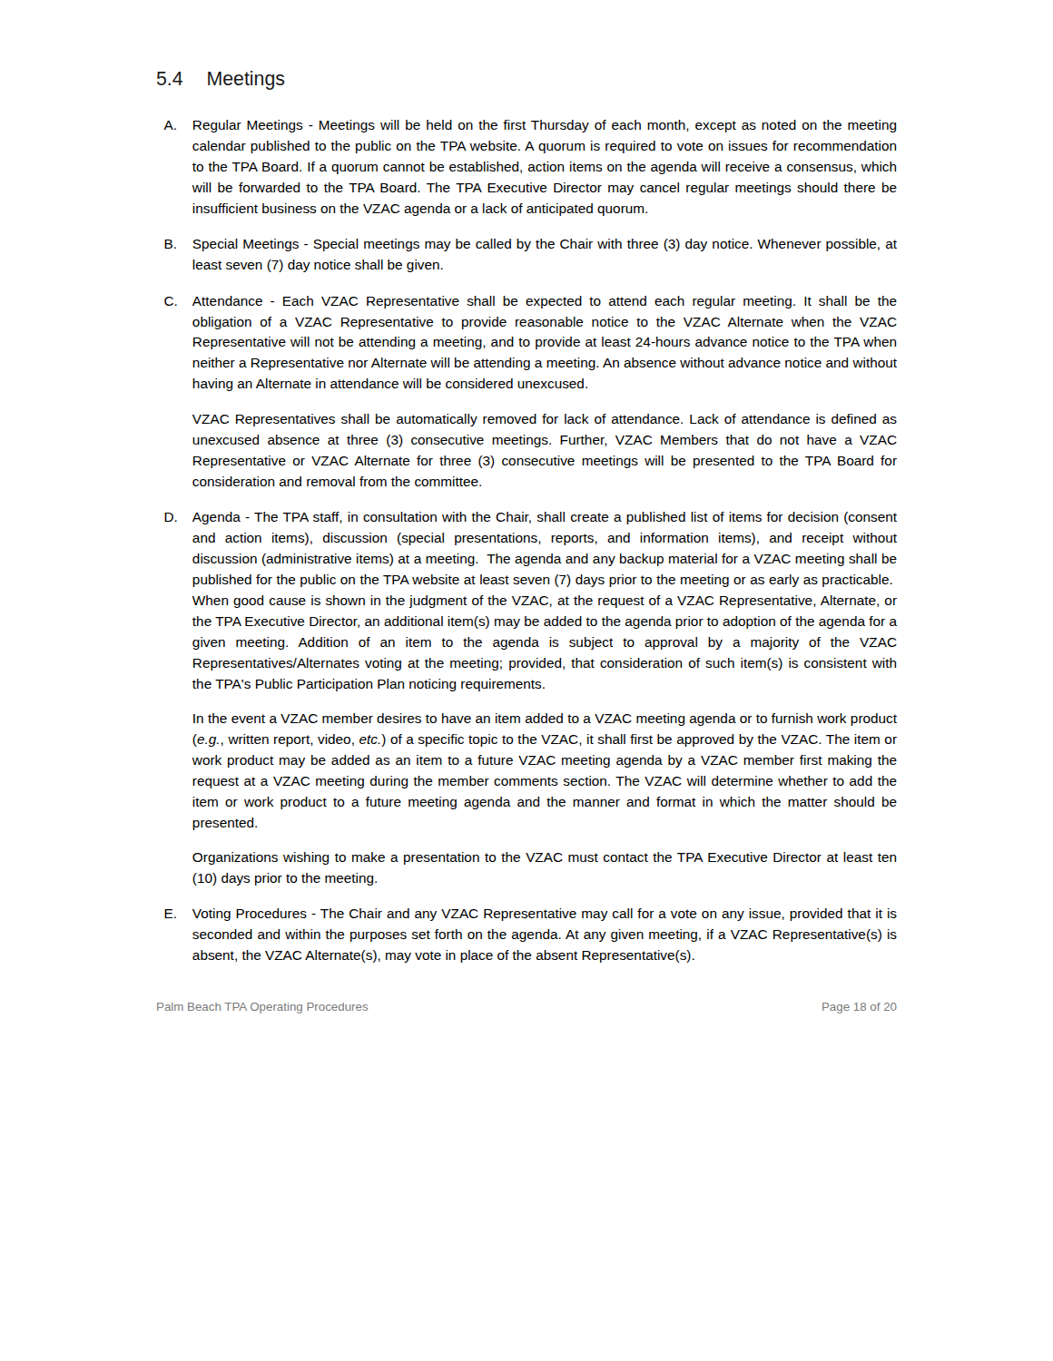5.4 Meetings
Regular Meetings - Meetings will be held on the first Thursday of each month, except as noted on the meeting calendar published to the public on the TPA website. A quorum is required to vote on issues for recommendation to the TPA Board. If a quorum cannot be established, action items on the agenda will receive a consensus, which will be forwarded to the TPA Board. The TPA Executive Director may cancel regular meetings should there be insufficient business on the VZAC agenda or a lack of anticipated quorum.
Special Meetings - Special meetings may be called by the Chair with three (3) day notice. Whenever possible, at least seven (7) day notice shall be given.
Attendance - Each VZAC Representative shall be expected to attend each regular meeting. It shall be the obligation of a VZAC Representative to provide reasonable notice to the VZAC Alternate when the VZAC Representative will not be attending a meeting, and to provide at least 24-hours advance notice to the TPA when neither a Representative nor Alternate will be attending a meeting. An absence without advance notice and without having an Alternate in attendance will be considered unexcused.
VZAC Representatives shall be automatically removed for lack of attendance. Lack of attendance is defined as unexcused absence at three (3) consecutive meetings. Further, VZAC Members that do not have a VZAC Representative or VZAC Alternate for three (3) consecutive meetings will be presented to the TPA Board for consideration and removal from the committee.
Agenda - The TPA staff, in consultation with the Chair, shall create a published list of items for decision (consent and action items), discussion (special presentations, reports, and information items), and receipt without discussion (administrative items) at a meeting. The agenda and any backup material for a VZAC meeting shall be published for the public on the TPA website at least seven (7) days prior to the meeting or as early as practicable. When good cause is shown in the judgment of the VZAC, at the request of a VZAC Representative, Alternate, or the TPA Executive Director, an additional item(s) may be added to the agenda prior to adoption of the agenda for a given meeting. Addition of an item to the agenda is subject to approval by a majority of the VZAC Representatives/Alternates voting at the meeting; provided, that consideration of such item(s) is consistent with the TPA's Public Participation Plan noticing requirements.
In the event a VZAC member desires to have an item added to a VZAC meeting agenda or to furnish work product (e.g., written report, video, etc.) of a specific topic to the VZAC, it shall first be approved by the VZAC. The item or work product may be added as an item to a future VZAC meeting agenda by a VZAC member first making the request at a VZAC meeting during the member comments section. The VZAC will determine whether to add the item or work product to a future meeting agenda and the manner and format in which the matter should be presented.
Organizations wishing to make a presentation to the VZAC must contact the TPA Executive Director at least ten (10) days prior to the meeting.
Voting Procedures - The Chair and any VZAC Representative may call for a vote on any issue, provided that it is seconded and within the purposes set forth on the agenda. At any given meeting, if a VZAC Representative(s) is absent, the VZAC Alternate(s), may vote in place of the absent Representative(s).
Palm Beach TPA Operating Procedures Page 18 of 20